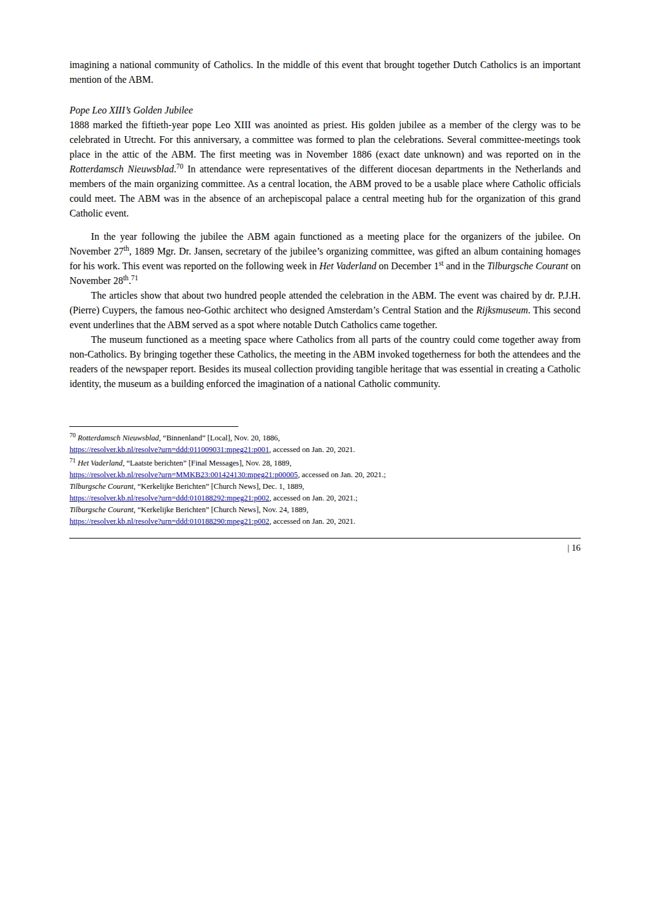imagining a national community of Catholics. In the middle of this event that brought together Dutch Catholics is an important mention of the ABM.
Pope Leo XIII’s Golden Jubilee
1888 marked the fiftieth-year pope Leo XIII was anointed as priest. His golden jubilee as a member of the clergy was to be celebrated in Utrecht. For this anniversary, a committee was formed to plan the celebrations. Several committee-meetings took place in the attic of the ABM. The first meeting was in November 1886 (exact date unknown) and was reported on in the Rotterdamsch Nieuwsblad.70 In attendance were representatives of the different diocesan departments in the Netherlands and members of the main organizing committee. As a central location, the ABM proved to be a usable place where Catholic officials could meet. The ABM was in the absence of an archepiscopal palace a central meeting hub for the organization of this grand Catholic event.
In the year following the jubilee the ABM again functioned as a meeting place for the organizers of the jubilee. On November 27th, 1889 Mgr. Dr. Jansen, secretary of the jubilee’s organizing committee, was gifted an album containing homages for his work. This event was reported on the following week in Het Vaderland on December 1st and in the Tilburgsche Courant on November 28th.71
The articles show that about two hundred people attended the celebration in the ABM. The event was chaired by dr. P.J.H. (Pierre) Cuypers, the famous neo-Gothic architect who designed Amsterdam’s Central Station and the Rijksmuseum. This second event underlines that the ABM served as a spot where notable Dutch Catholics came together.
The museum functioned as a meeting space where Catholics from all parts of the country could come together away from non-Catholics. By bringing together these Catholics, the meeting in the ABM invoked togetherness for both the attendees and the readers of the newspaper report. Besides its museal collection providing tangible heritage that was essential in creating a Catholic identity, the museum as a building enforced the imagination of a national Catholic community.
70 Rotterdamsch Nieuwsblad, “Binnenland” [Local], Nov. 20, 1886,
https://resolver.kb.nl/resolve?urn=ddd:011009031:mpeg21:p001, accessed on Jan. 20, 2021.
71 Het Vaderland, “Laatste berichten” [Final Messages], Nov. 28, 1889,
https://resolver.kb.nl/resolve?urn=MMKB23:001424130:mpeg21:p00005, accessed on Jan. 20, 2021.;
Tilburgsche Courant, “Kerkelijke Berichten” [Church News], Dec. 1, 1889,
https://resolver.kb.nl/resolve?urn=ddd:010188292:mpeg21:p002, accessed on Jan. 20, 2021.;
Tilburgsche Courant, “Kerkelijke Berichten” [Church News], Nov. 24, 1889,
https://resolver.kb.nl/resolve?urn=ddd:010188290:mpeg21:p002, accessed on Jan. 20, 2021.
| 16